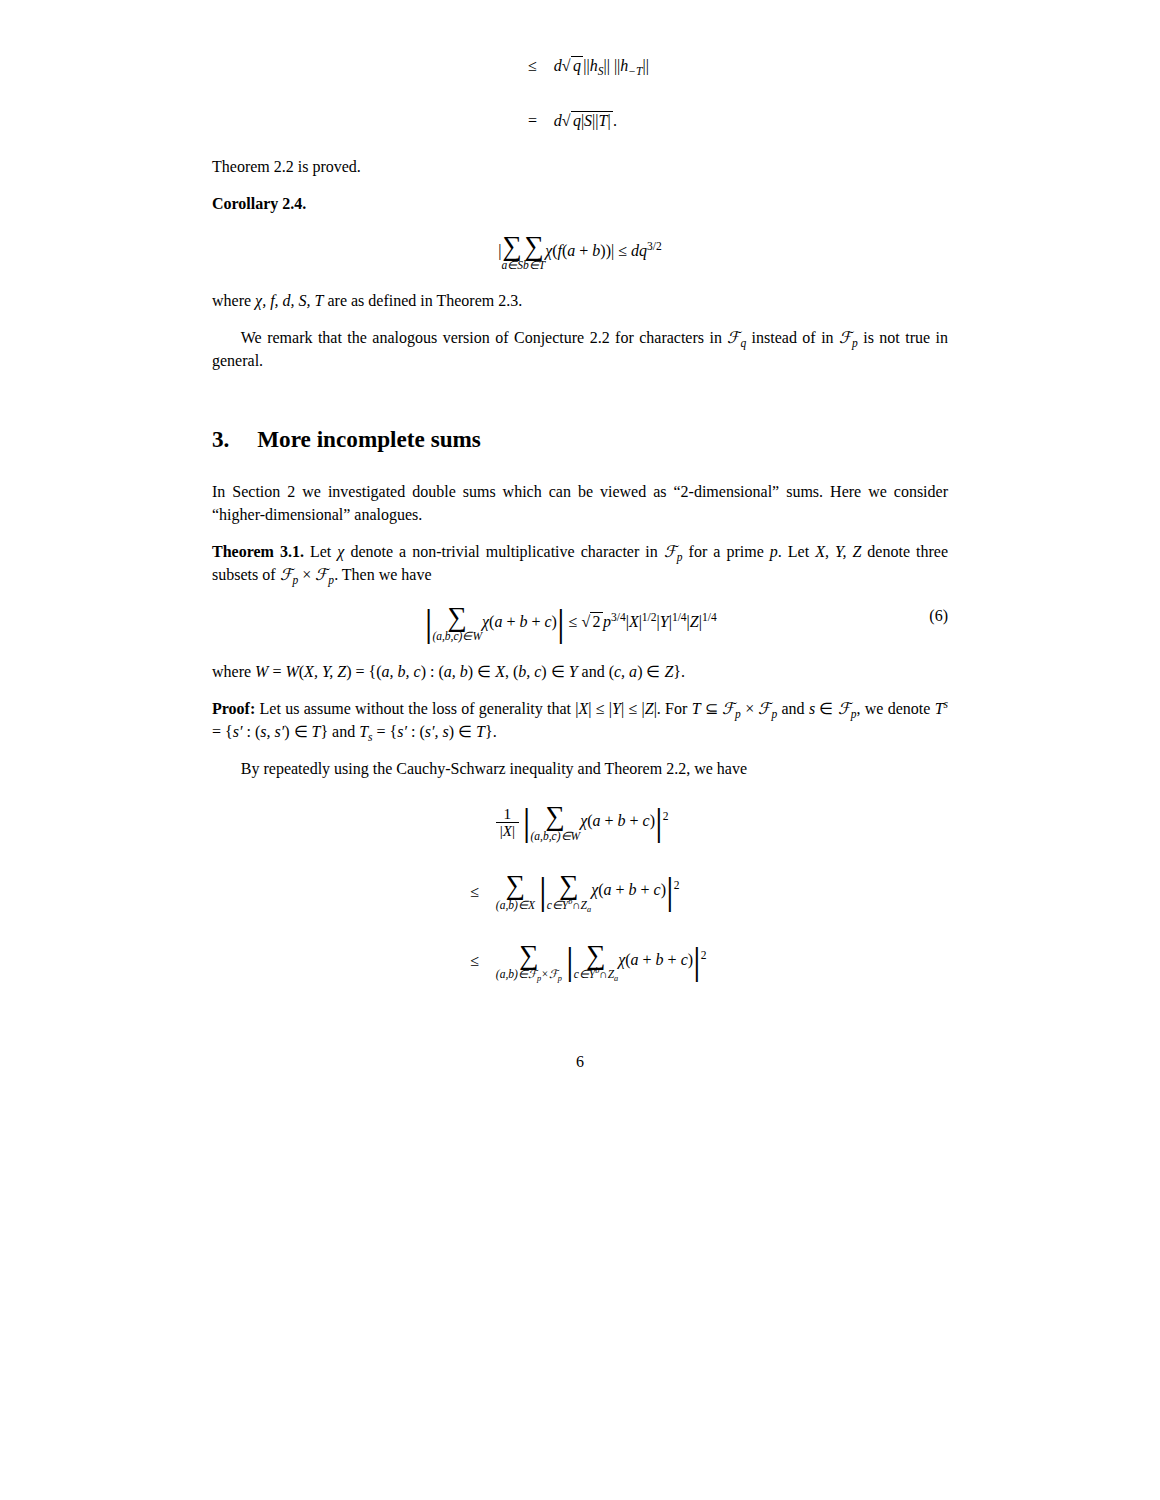| | ≤ | d √ q // h S // // h −T // |
| | = | d √ q / S // T / . |
Theorem 2.2 is proved.
Corollary 2.4.
|∑a∈S∑b∈T χ(f(a + b))| ≤ dq3/2
where χ, f, d, S, T are as defined in Theorem 2.3.
We remark that the analogous version of Conjecture 2.2 for characters in ℱq instead of in ℱp is not true in general.
3. More incomplete sums
In Section 2 we investigated double sums which can be viewed as “2-dimensional” sums. Here we consider “higher-dimensional” analogues.
Theorem 3.1. Let χ denote a non-trivial multiplicative character in ℱp for a prime p. Let X, Y, Z denote three subsets of ℱp × ℱp. Then we have
(6) |∑(a,b,c)∈W χ(a + b + c)| ≤ √2 p3/4|X|1/2|Y|1/4|Z|1/4
where W = W(X, Y, Z) = {(a, b, c) : (a, b) ∈ X, (b, c) ∈ Y and (c, a) ∈ Z}.
Proof: Let us assume without the loss of generality that |X| ≤ |Y| ≤ |Z|. For T ⊆ ℱp × ℱp and s ∈ ℱp, we denote Ts = {s′ : (s, s′) ∈ T} and Ts = {s′ : (s′, s) ∈ T}.
By repeatedly using the Cauchy-Schwarz inequality and Theorem 2.2, we have
| | | 1 / X / / ∑ (a,b,c)∈W χ ( a + b + c ) / 2 |
| | ≤ | ∑ (a,b)∈X / ∑ c∈Y b ∩Z a χ ( a + b + c ) / 2 |
| | ≤ | ∑ (a,b)∈ℱ p ×ℱ p / ∑ c∈Y b ∩Z a χ ( a + b + c ) / 2 |
6